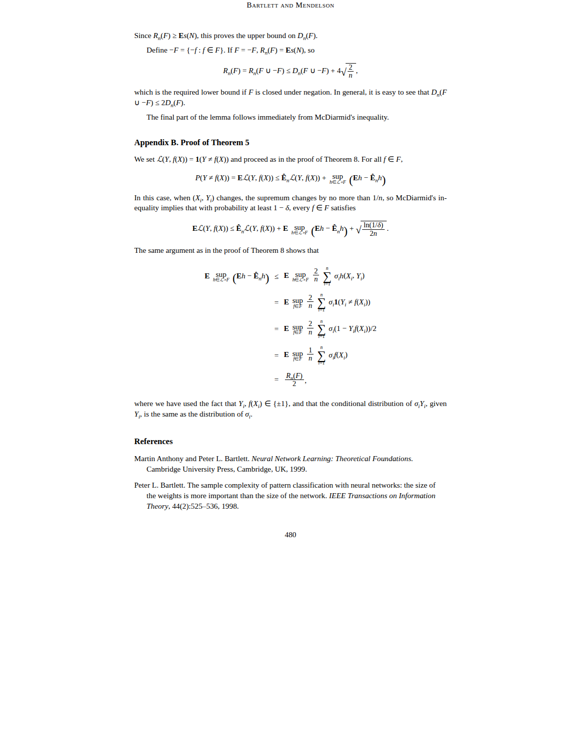Bartlett and Mendelson
Since Rn(F) ≥ Es(N), this proves the upper bound on Dn(F).
Define −F = {−f : f ∈ F}. If F = −F, Rn(F) = Es(N), so
Rn(F) = Rn(F ∪ −F) ≤ Dn(F ∪ −F) + 4√2 n,
which is the required lower bound if F is closed under negation. In general, it is easy to see that Dn(F ∪ −F) ≤ 2Dn(F).
The final part of the lemma follows immediately from McDiarmid's inequality.
Appendix B. Proof of Theorem 5
We set ℒ(Y, f(X)) = 1(Y ≠ f(X)) and proceed as in the proof of Theorem 8. For all f ∈ F,
P(Y ≠ f(X)) = Eℒ(Y, f(X)) ≤ Ênℒ(Y, f(X)) + sup h∈ℒ∘F (Eh − Ênh)
In this case, when (Xi, Yi) changes, the supremum changes by no more than 1/n, so McDiarmid's inequality implies that with probability at least 1 − δ, every f ∈ F satisfies
Eℒ(Y, f(X)) ≤ Ênℒ(Y, f(X)) + E sup h∈ℒ∘F (Eh − Ênh) + √ln(1/δ) 2n.
The same argument as in the proof of Theorem 8 shows that
| E sup h ∈ ℒ∘F ( E h − Ê n h ) | ≤ | E sup h ∈ ℒ∘F 2 n n ∑ i =1 σ i h ( X i , Y i ) |
| | = | E sup f ∈ F 2 n n ∑ i =1 σ i 1 ( Y i ≠ f ( X i )) |
| | = | E sup f ∈ F 2 n n ∑ i =1 σ i (1 − Y i f ( X i ))/2 |
| | = | E sup f ∈ F 1 n n ∑ i =1 σ i f ( X i ) |
| | = | R n ( F ) 2 , |
where we have used the fact that Yi, f(Xi) ∈ {±1}, and that the conditional distribution of σiYi, given Yi, is the same as the distribution of σi.
References
Martin Anthony and Peter L. Bartlett. Neural Network Learning: Theoretical Foundations. Cambridge University Press, Cambridge, UK, 1999.
Peter L. Bartlett. The sample complexity of pattern classification with neural networks: the size of the weights is more important than the size of the network. IEEE Transactions on Information Theory, 44(2):525–536, 1998.
480